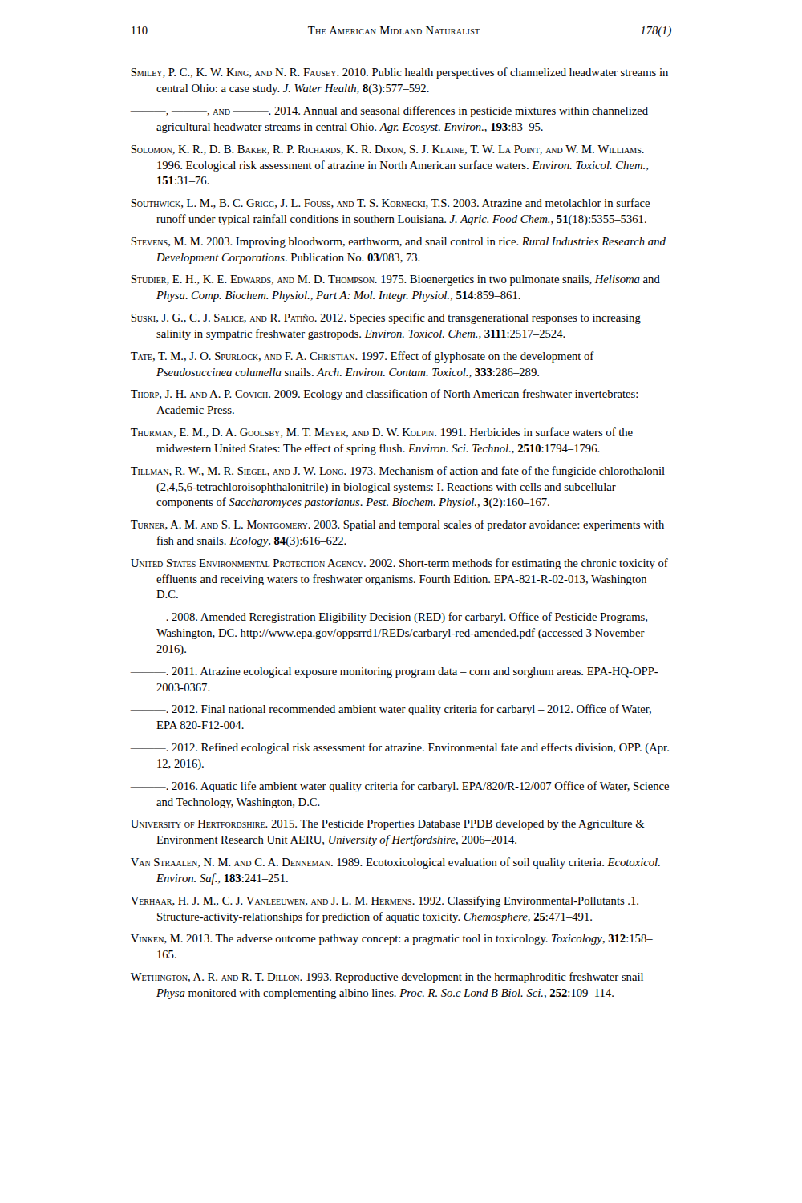110 The American Midland Naturalist 178(1)
Smiley, P. C., K. W. King, and N. R. Fausey. 2010. Public health perspectives of channelized headwater streams in central Ohio: a case study. J. Water Health, 8(3):577–592.
———, ———, and ———. 2014. Annual and seasonal differences in pesticide mixtures within channelized agricultural headwater streams in central Ohio. Agr. Ecosyst. Environ., 193:83–95.
Solomon, K. R., D. B. Baker, R. P. Richards, K. R. Dixon, S. J. Klaine, T. W. La Point, and W. M. Williams. 1996. Ecological risk assessment of atrazine in North American surface waters. Environ. Toxicol. Chem., 151:31–76.
Southwick, L. M., B. C. Grigg, J. L. Fouss, and T. S. Kornecki, T.S. 2003. Atrazine and metolachlor in surface runoff under typical rainfall conditions in southern Louisiana. J. Agric. Food Chem., 51(18):5355–5361.
Stevens, M. M. 2003. Improving bloodworm, earthworm, and snail control in rice. Rural Industries Research and Development Corporations. Publication No. 03/083, 73.
Studier, E. H., K. E. Edwards, and M. D. Thompson. 1975. Bioenergetics in two pulmonate snails, Helisoma and Physa. Comp. Biochem. Physiol., Part A: Mol. Integr. Physiol., 514:859–861.
Suski, J. G., C. J. Salice, and R. Patiño. 2012. Species specific and transgenerational responses to increasing salinity in sympatric freshwater gastropods. Environ. Toxicol. Chem., 3111:2517–2524.
Tate, T. M., J. O. Spurlock, and F. A. Christian. 1997. Effect of glyphosate on the development of Pseudosuccinea columella snails. Arch. Environ. Contam. Toxicol., 333:286–289.
Thorp, J. H. and A. P. Covich. 2009. Ecology and classification of North American freshwater invertebrates: Academic Press.
Thurman, E. M., D. A. Goolsby, M. T. Meyer, and D. W. Kolpin. 1991. Herbicides in surface waters of the midwestern United States: The effect of spring flush. Environ. Sci. Technol., 2510:1794–1796.
Tillman, R. W., M. R. Siegel, and J. W. Long. 1973. Mechanism of action and fate of the fungicide chlorothalonil (2,4,5,6-tetrachloroisophthalonitrile) in biological systems: I. Reactions with cells and subcellular components of Saccharomyces pastorianus. Pest. Biochem. Physiol., 3(2):160–167.
Turner, A. M. and S. L. Montgomery. 2003. Spatial and temporal scales of predator avoidance: experiments with fish and snails. Ecology, 84(3):616–622.
United States Environmental Protection Agency. 2002. Short-term methods for estimating the chronic toxicity of effluents and receiving waters to freshwater organisms. Fourth Edition. EPA-821-R-02-013, Washington D.C.
———. 2008. Amended Reregistration Eligibility Decision (RED) for carbaryl. Office of Pesticide Programs, Washington, DC. http://www.epa.gov/oppsrrd1/REDs/carbaryl-red-amended.pdf (accessed 3 November 2016).
———. 2011. Atrazine ecological exposure monitoring program data – corn and sorghum areas. EPA-HQ-OPP-2003-0367.
———. 2012. Final national recommended ambient water quality criteria for carbaryl – 2012. Office of Water, EPA 820-F12-004.
———. 2012. Refined ecological risk assessment for atrazine. Environmental fate and effects division, OPP. (Apr. 12, 2016).
———. 2016. Aquatic life ambient water quality criteria for carbaryl. EPA/820/R-12/007 Office of Water, Science and Technology, Washington, D.C.
University of Hertfordshire. 2015. The Pesticide Properties Database PPDB developed by the Agriculture & Environment Research Unit AERU, University of Hertfordshire, 2006–2014.
Van Straalen, N. M. and C. A. Denneman. 1989. Ecotoxicological evaluation of soil quality criteria. Ecotoxicol. Environ. Saf., 183:241–251.
Verhaar, H. J. M., C. J. Vanleeuwen, and J. L. M. Hermens. 1992. Classifying Environmental-Pollutants .1. Structure-activity-relationships for prediction of aquatic toxicity. Chemosphere, 25:471–491.
Vinken, M. 2013. The adverse outcome pathway concept: a pragmatic tool in toxicology. Toxicology, 312:158–165.
Wethington, A. R. and R. T. Dillon. 1993. Reproductive development in the hermaphroditic freshwater snail Physa monitored with complementing albino lines. Proc. R. So.c Lond B Biol. Sci., 252:109–114.